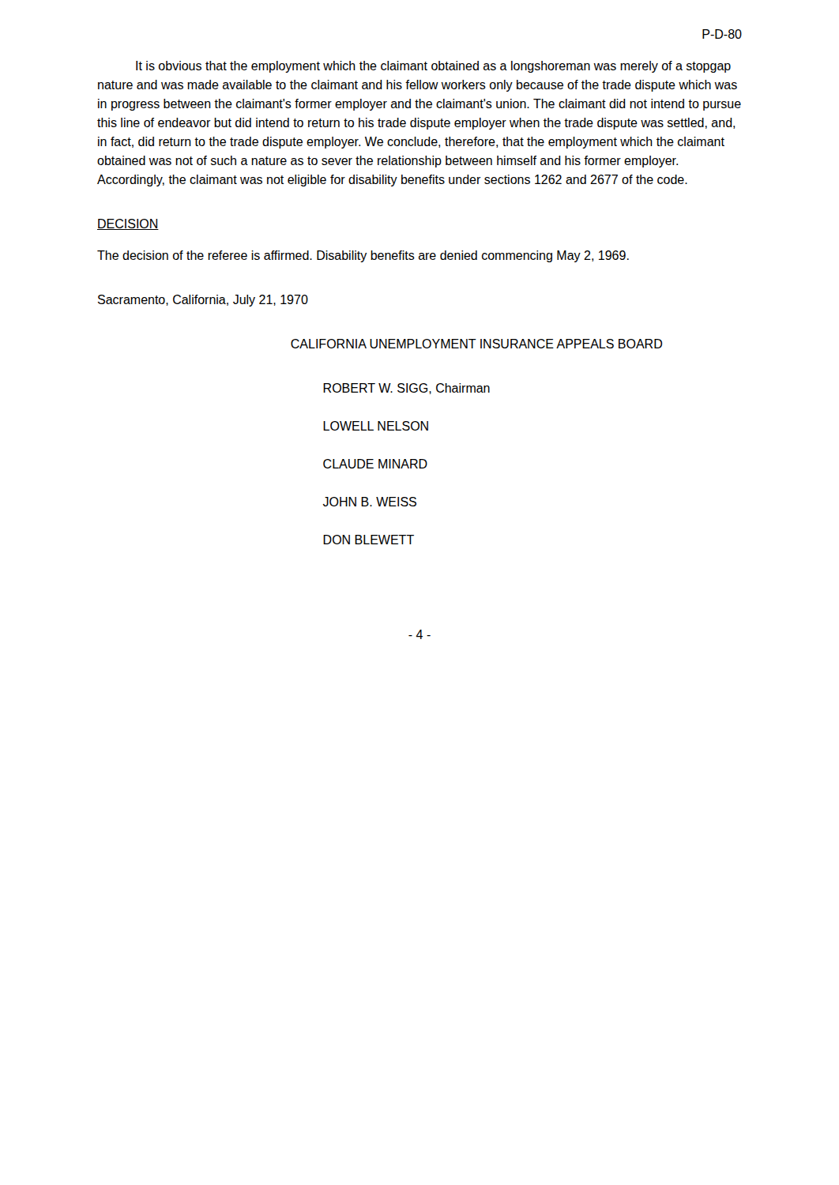P-D-80
It is obvious that the employment which the claimant obtained as a longshoreman was merely of a stopgap nature and was made available to the claimant and his fellow workers only because of the trade dispute which was in progress between the claimant's former employer and the claimant's union. The claimant did not intend to pursue this line of endeavor but did intend to return to his trade dispute employer when the trade dispute was settled, and, in fact, did return to the trade dispute employer. We conclude, therefore, that the employment which the claimant obtained was not of such a nature as to sever the relationship between himself and his former employer. Accordingly, the claimant was not eligible for disability benefits under sections 1262 and 2677 of the code.
DECISION
The decision of the referee is affirmed. Disability benefits are denied commencing May 2, 1969.
Sacramento, California, July 21, 1970
CALIFORNIA UNEMPLOYMENT INSURANCE APPEALS BOARD
ROBERT W. SIGG, Chairman
LOWELL NELSON
CLAUDE MINARD
JOHN B. WEISS
DON BLEWETT
- 4 -